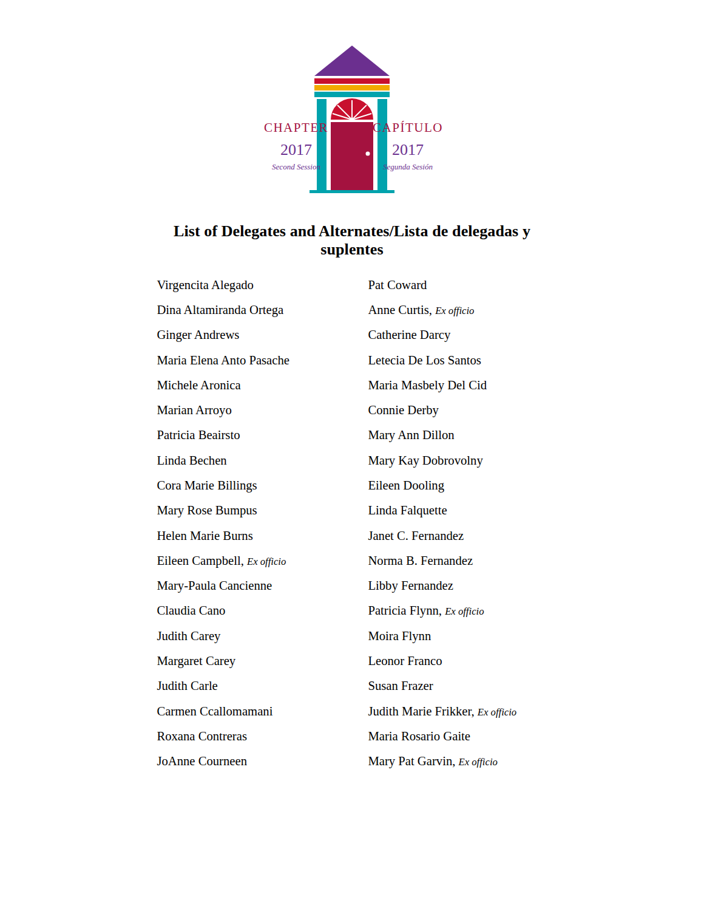CHAPTER CAPÍTULO 2017 2017 Second Session Segunda Sesión
List of Delegates and Alternates/Lista de delegadas y suplentes
Virgencita Alegado
Dina Altamiranda Ortega
Ginger Andrews
Maria Elena Anto Pasache
Michele Aronica
Marian Arroyo
Patricia Beairsto
Linda Bechen
Cora Marie Billings
Mary Rose Bumpus
Helen Marie Burns
Eileen Campbell, Ex officio
Mary-Paula Cancienne
Claudia Cano
Judith Carey
Margaret Carey
Judith Carle
Carmen Ccallomamani
Roxana Contreras
JoAnne Courneen
Pat Coward
Anne Curtis, Ex officio
Catherine Darcy
Letecia De Los Santos
Maria Masbely Del Cid
Connie Derby
Mary Ann Dillon
Mary Kay Dobrovolny
Eileen Dooling
Linda Falquette
Janet C. Fernandez
Norma B. Fernandez
Libby Fernandez
Patricia Flynn, Ex officio
Moira Flynn
Leonor Franco
Susan Frazer
Judith Marie Frikker, Ex officio
Maria Rosario Gaite
Mary Pat Garvin, Ex officio